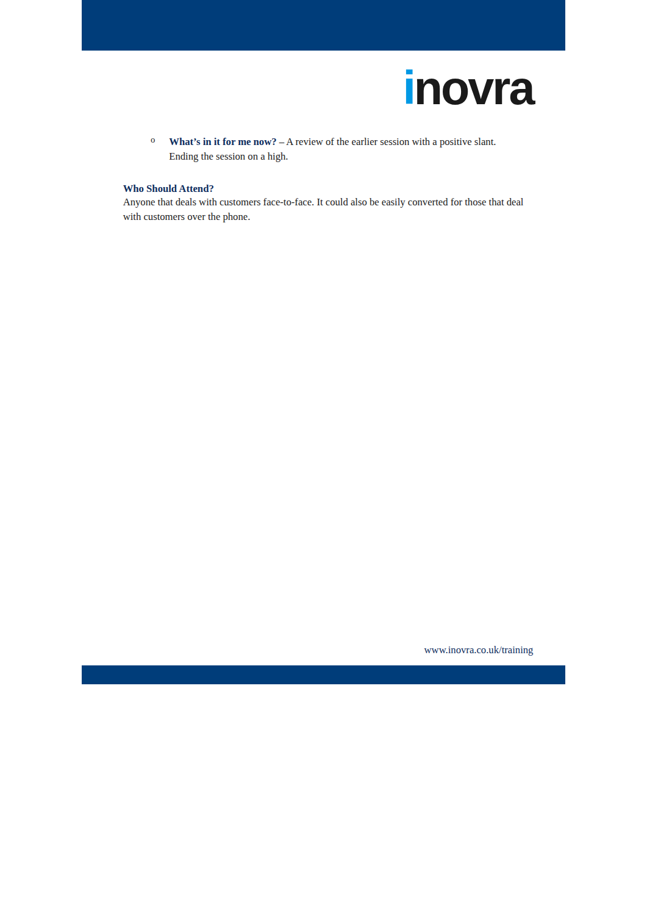inovra
o
What’s in it for me now? – A review of the earlier session with a positive slant. Ending the session on a high.
Who Should Attend?
Anyone that deals with customers face-to-face. It could also be easily converted for those that deal with customers over the phone.
www.inovra.co.uk/training